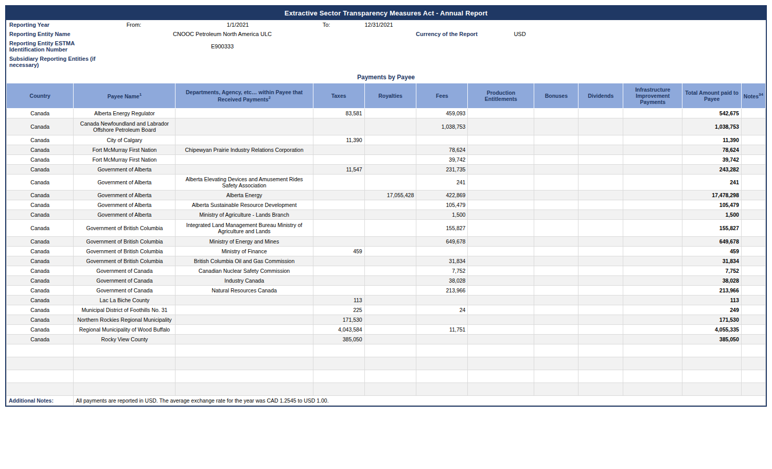Extractive Sector Transparency Measures Act - Annual Report
| Reporting Year | From: | 1/1/2021 | To: | 12/31/2021 | | | |
| Reporting Entity Name | CNOOC Petroleum North America ULC | | Currency of the Report | USD | |
| Reporting Entity ESTMA Identification Number | E900333 | | | | |
| Subsidiary Reporting Entities (if necessary) | | | | | |
Payments by Payee
| Country | Payee Name 1 | Departments, Agency, etc… within Payee that Received Payments 2 | Taxes | Royalties | Fees | Production Entitlements | Bonuses | Dividends | Infrastructure Improvement Payments | Total Amount paid to Payee | Notes 34 |
| --- | --- | --- | --- | --- | --- | --- | --- | --- | --- | --- | --- |
| Canada | Alberta Energy Regulator | | 83,581 | | 459,093 | | | | | 542,675 | |
| Canada | Canada Newfoundland and Labrador Offshore Petroleum Board | | | | 1,038,753 | | | | | 1,038,753 | |
| Canada | City of Calgary | | 11,390 | | | | | | | 11,390 | |
| Canada | Fort McMurray First Nation | Chipewyan Prairie Industry Relations Corporation | | | 78,624 | | | | | 78,624 | |
| Canada | Fort McMurray First Nation | | | | 39,742 | | | | | 39,742 | |
| Canada | Government of Alberta | | 11,547 | | 231,735 | | | | | 243,282 | |
| Canada | Government of Alberta | Alberta Elevating Devices and Amusement Rides Safety Association | | | 241 | | | | | 241 | |
| Canada | Government of Alberta | Alberta Energy | | 17,055,428 | 422,869 | | | | | 17,478,298 | |
| Canada | Government of Alberta | Alberta Sustainable Resource Development | | | 105,479 | | | | | 105,479 | |
| Canada | Government of Alberta | Ministry of Agriculture - Lands Branch | | | 1,500 | | | | | 1,500 | |
| Canada | Government of British Columbia | Integrated Land Management Bureau Ministry of Agriculture and Lands | | | 155,827 | | | | | 155,827 | |
| Canada | Government of British Columbia | Ministry of Energy and Mines | | | 649,678 | | | | | 649,678 | |
| Canada | Government of British Columbia | Ministry of Finance | 459 | | | | | | | 459 | |
| Canada | Government of British Columbia | British Columbia Oil and Gas Commission | | | 31,834 | | | | | 31,834 | |
| Canada | Government of Canada | Canadian Nuclear Safety Commission | | | 7,752 | | | | | 7,752 | |
| Canada | Government of Canada | Industry Canada | | | 38,028 | | | | | 38,028 | |
| Canada | Government of Canada | Natural Resources Canada | | | 213,966 | | | | | 213,966 | |
| Canada | Lac La Biche County | | 113 | | | | | | | 113 | |
| Canada | Municipal District of Foothills No. 31 | | 225 | | 24 | | | | | 249 | |
| Canada | Northern Rockies Regional Municipality | | 171,530 | | | | | | | 171,530 | |
| Canada | Regional Municipality of Wood Buffalo | | 4,043,584 | | 11,751 | | | | | 4,055,335 | |
| Canada | Rocky View County | | 385,050 | | | | | | | 385,050 | |
| Additional Notes: | All payments are reported in USD. The average exchange rate for the year was CAD 1.2545 to USD 1.00. |